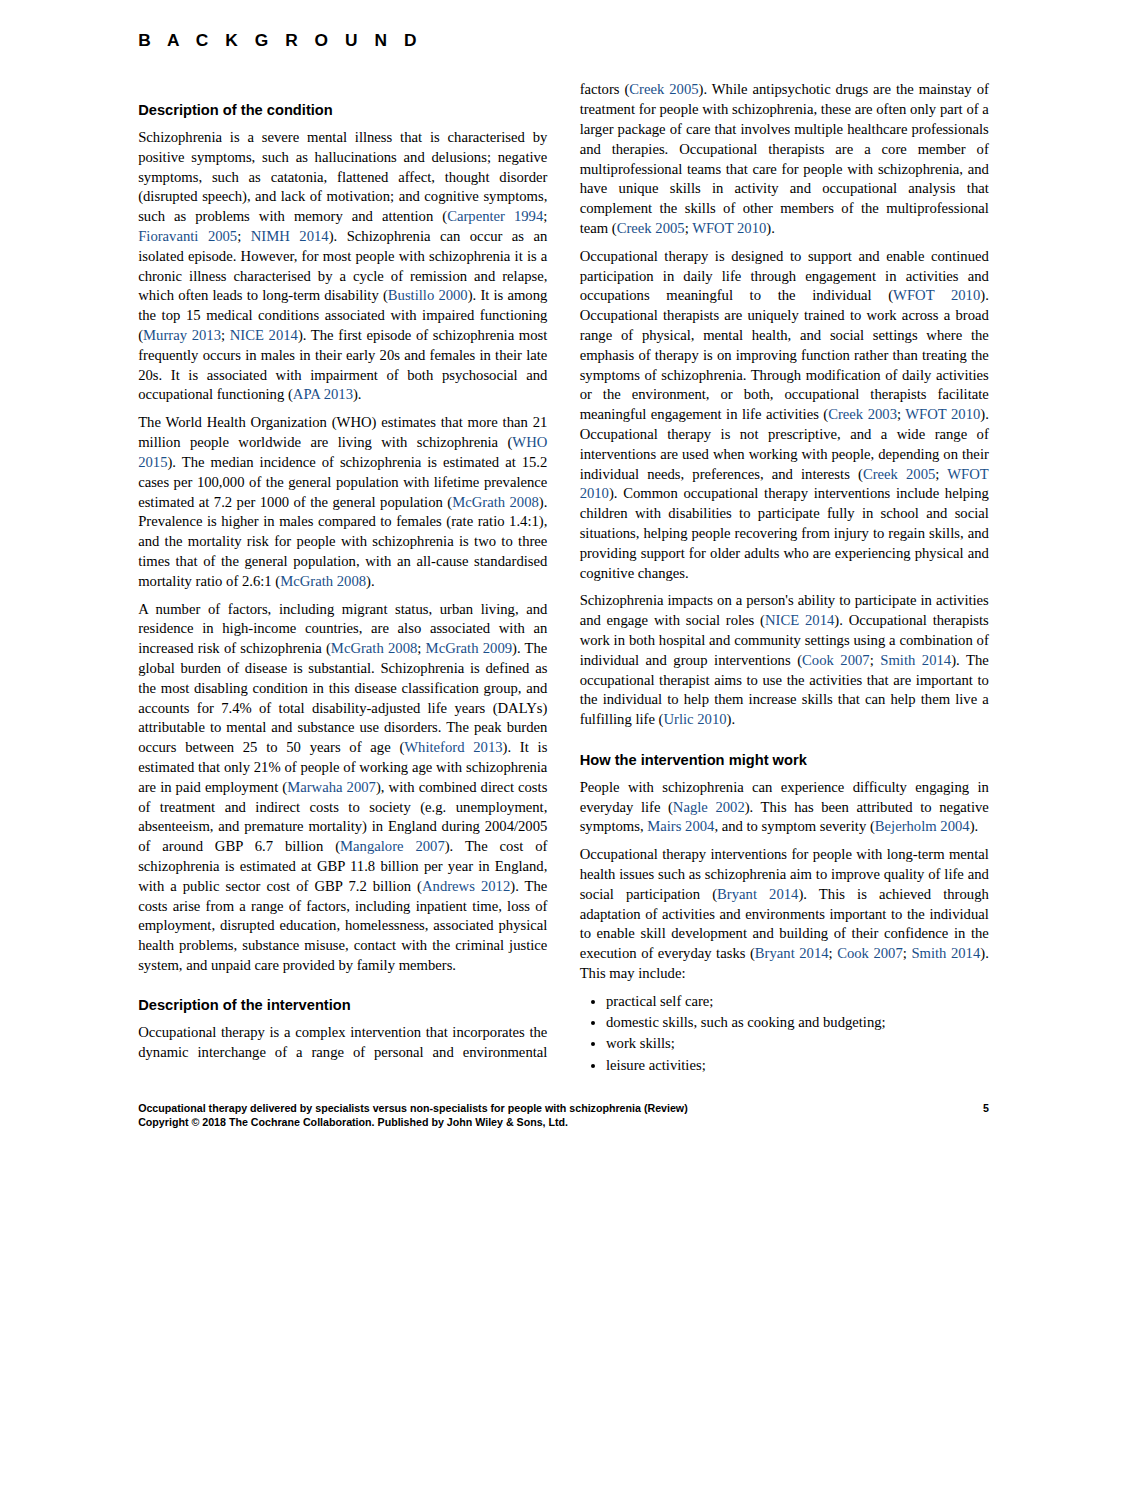B A C K G R O U N D
Description of the condition
Schizophrenia is a severe mental illness that is characterised by positive symptoms, such as hallucinations and delusions; negative symptoms, such as catatonia, flattened affect, thought disorder (disrupted speech), and lack of motivation; and cognitive symptoms, such as problems with memory and attention (Carpenter 1994; Fioravanti 2005; NIMH 2014). Schizophrenia can occur as an isolated episode. However, for most people with schizophrenia it is a chronic illness characterised by a cycle of remission and relapse, which often leads to long-term disability (Bustillo 2000). It is among the top 15 medical conditions associated with impaired functioning (Murray 2013; NICE 2014). The first episode of schizophrenia most frequently occurs in males in their early 20s and females in their late 20s. It is associated with impairment of both psychosocial and occupational functioning (APA 2013).
The World Health Organization (WHO) estimates that more than 21 million people worldwide are living with schizophrenia (WHO 2015). The median incidence of schizophrenia is estimated at 15.2 cases per 100,000 of the general population with lifetime prevalence estimated at 7.2 per 1000 of the general population (McGrath 2008). Prevalence is higher in males compared to females (rate ratio 1.4:1), and the mortality risk for people with schizophrenia is two to three times that of the general population, with an all-cause standardised mortality ratio of 2.6:1 (McGrath 2008).
A number of factors, including migrant status, urban living, and residence in high-income countries, are also associated with an increased risk of schizophrenia (McGrath 2008; McGrath 2009). The global burden of disease is substantial. Schizophrenia is defined as the most disabling condition in this disease classification group, and accounts for 7.4% of total disability-adjusted life years (DALYs) attributable to mental and substance use disorders. The peak burden occurs between 25 to 50 years of age (Whiteford 2013). It is estimated that only 21% of people of working age with schizophrenia are in paid employment (Marwaha 2007), with combined direct costs of treatment and indirect costs to society (e.g. unemployment, absenteeism, and premature mortality) in England during 2004/2005 of around GBP 6.7 billion (Mangalore 2007). The cost of schizophrenia is estimated at GBP 11.8 billion per year in England, with a public sector cost of GBP 7.2 billion (Andrews 2012). The costs arise from a range of factors, including inpatient time, loss of employment, disrupted education, homelessness, associated physical health problems, substance misuse, contact with the criminal justice system, and unpaid care provided by family members.
Description of the intervention
Occupational therapy is a complex intervention that incorporates the dynamic interchange of a range of personal and environmental factors (Creek 2005). While antipsychotic drugs are the mainstay of treatment for people with schizophrenia, these are often only part of a larger package of care that involves multiple healthcare professionals and therapies. Occupational therapists are a core member of multiprofessional teams that care for people with schizophrenia, and have unique skills in activity and occupational analysis that complement the skills of other members of the multiprofessional team (Creek 2005; WFOT 2010).
Occupational therapy is designed to support and enable continued participation in daily life through engagement in activities and occupations meaningful to the individual (WFOT 2010). Occupational therapists are uniquely trained to work across a broad range of physical, mental health, and social settings where the emphasis of therapy is on improving function rather than treating the symptoms of schizophrenia. Through modification of daily activities or the environment, or both, occupational therapists facilitate meaningful engagement in life activities (Creek 2003; WFOT 2010). Occupational therapy is not prescriptive, and a wide range of interventions are used when working with people, depending on their individual needs, preferences, and interests (Creek 2005; WFOT 2010). Common occupational therapy interventions include helping children with disabilities to participate fully in school and social situations, helping people recovering from injury to regain skills, and providing support for older adults who are experiencing physical and cognitive changes.
Schizophrenia impacts on a person's ability to participate in activities and engage with social roles (NICE 2014). Occupational therapists work in both hospital and community settings using a combination of individual and group interventions (Cook 2007; Smith 2014). The occupational therapist aims to use the activities that are important to the individual to help them increase skills that can help them live a fulfilling life (Urlic 2010).
How the intervention might work
People with schizophrenia can experience difficulty engaging in everyday life (Nagle 2002). This has been attributed to negative symptoms, Mairs 2004, and to symptom severity (Bejerholm 2004).
Occupational therapy interventions for people with long-term mental health issues such as schizophrenia aim to improve quality of life and social participation (Bryant 2014). This is achieved through adaptation of activities and environments important to the individual to enable skill development and building of their confidence in the execution of everyday tasks (Bryant 2014; Cook 2007; Smith 2014). This may include:
practical self care;
domestic skills, such as cooking and budgeting;
work skills;
leisure activities;
Occupational therapy delivered by specialists versus non-specialists for people with schizophrenia (Review)
Copyright © 2018 The Cochrane Collaboration. Published by John Wiley & Sons, Ltd.
5